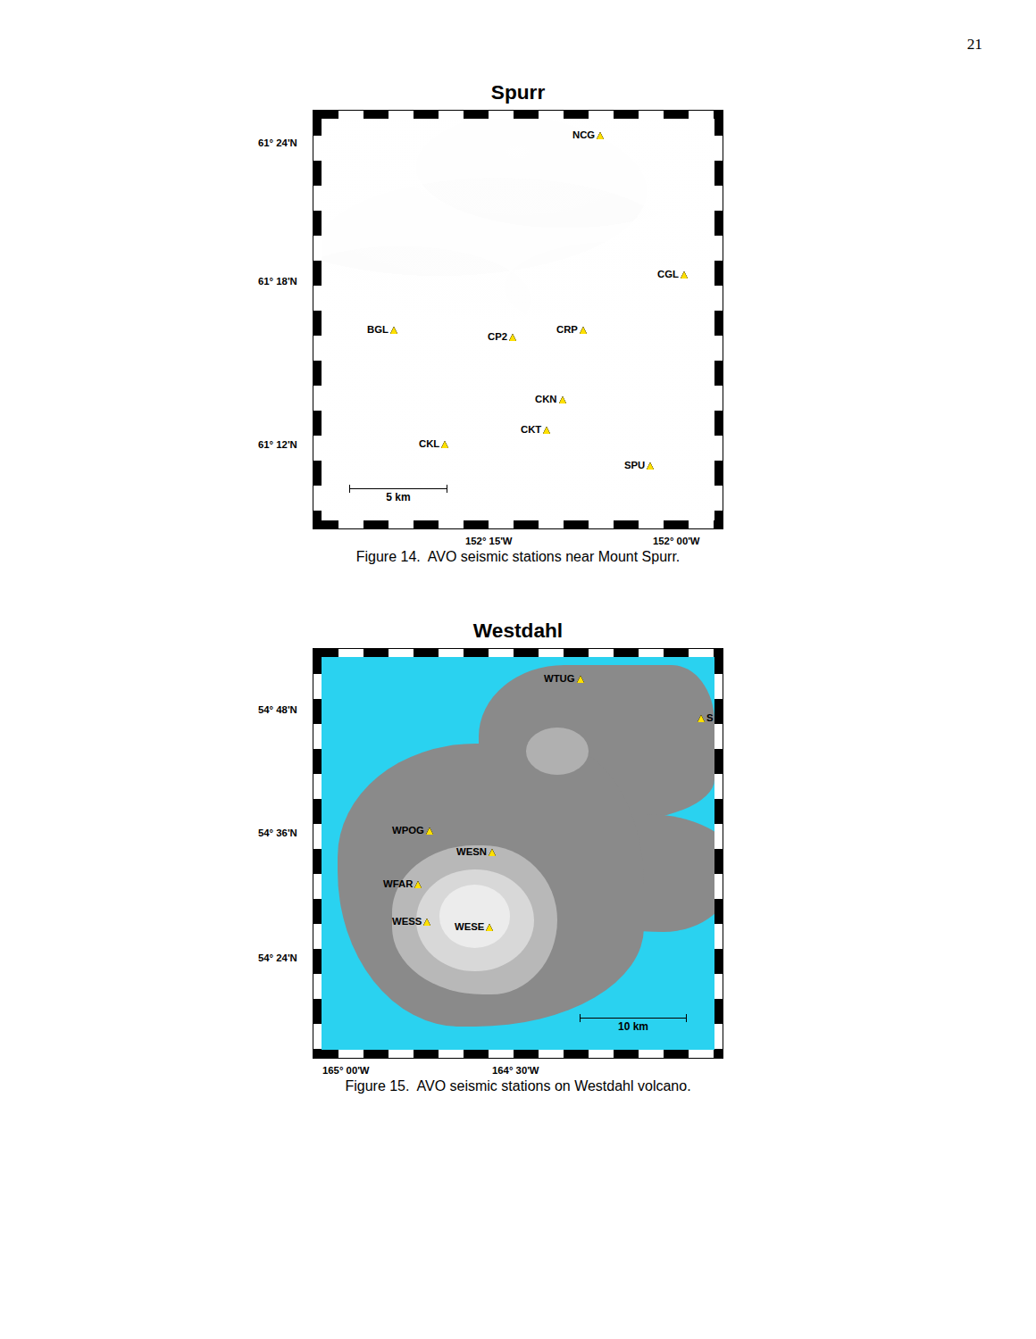21
Spurr
61° 24'N
61° 18'N
61° 12'N
152° 15'W
152° 00'W
NCG
CGL
BGL
CP2
CRP
CKN
CKT
CKL
SPU
5 km
Figure 14. AVO seismic stations near Mount Spurr.
Westdahl
54° 48'N
54° 36'N
54° 24'N
165° 00'W
164° 30'W
WTUG
S
WPOG
WESN
WFAR
WESS
WESE
10 km
Figure 15. AVO seismic stations on Westdahl volcano.